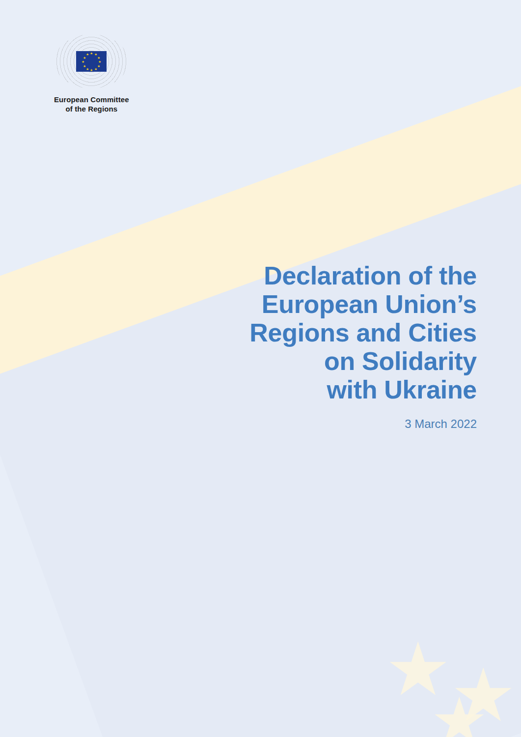★ ★ ★
★ ★ ★ ★ ★ ★ ★ ★ ★ ★ ★ ★
European Committee
of the Regions
Declaration of the
European Union’s
Regions and Cities
on Solidarity
with Ukraine
3 March 2022